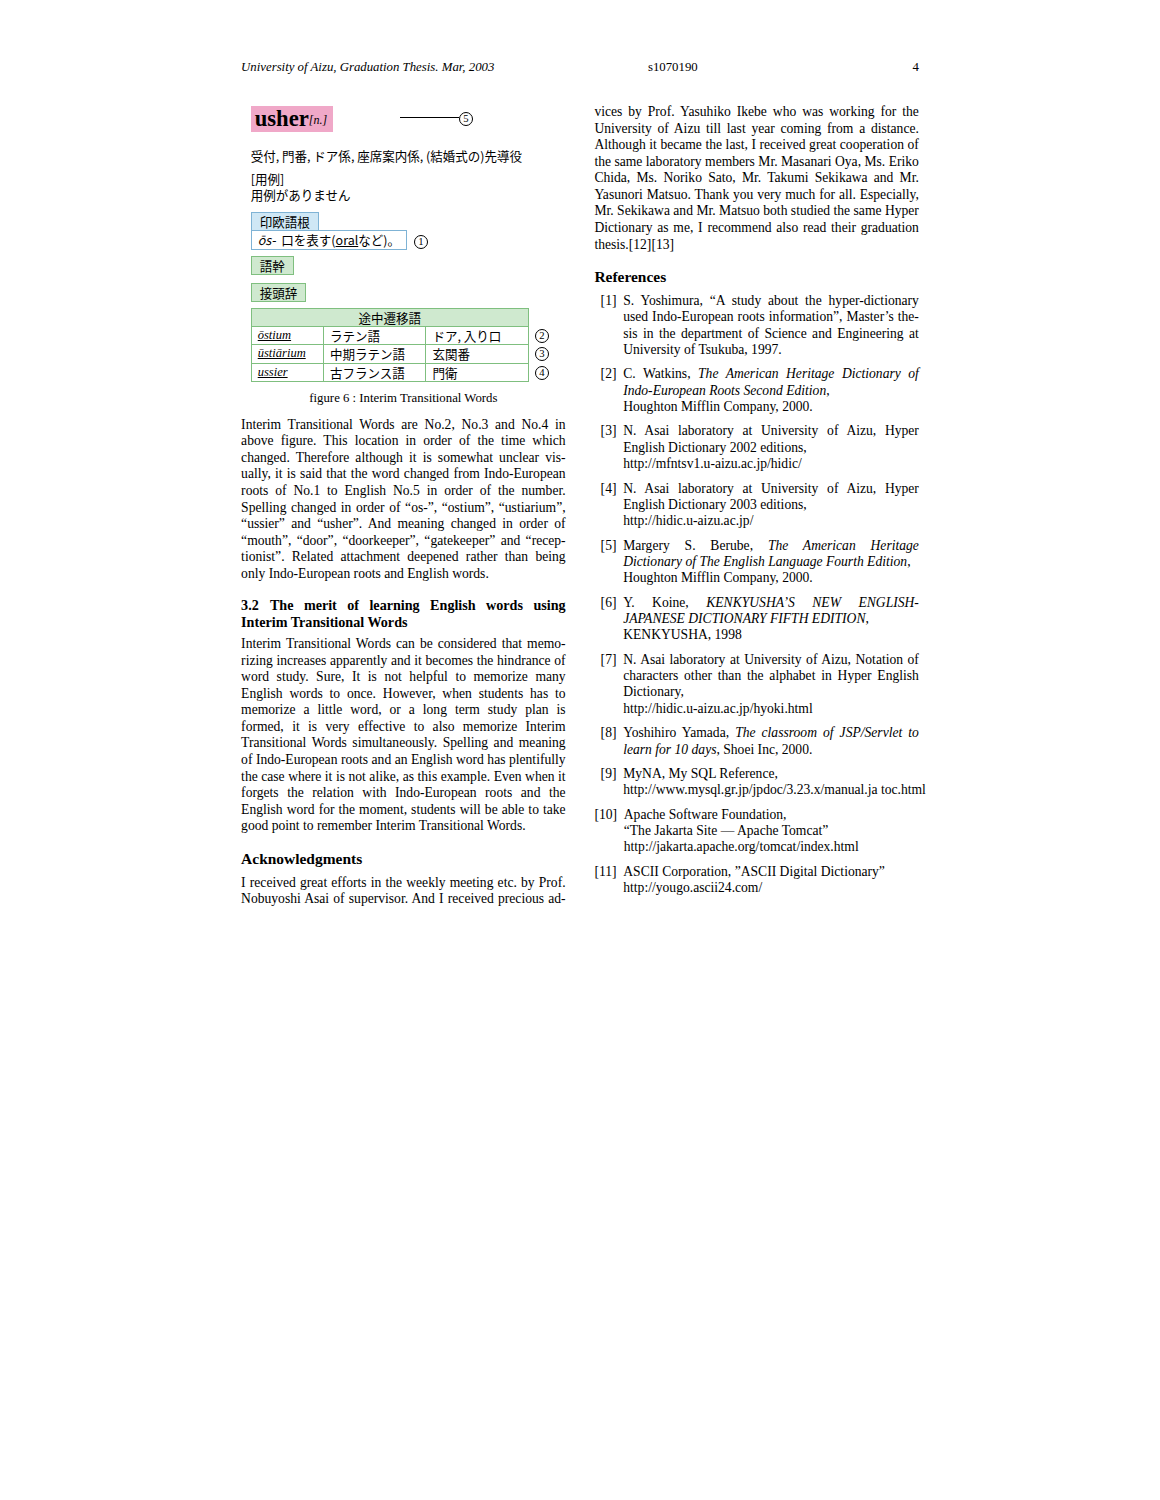University of Aizu, Graduation Thesis. Mar, 2003 s1070190 4
usher[n.] 5
受付, 門番, ドア係, 座席案内係, (結婚式の)先導役
[用例]
用例がありません
印欧語根
ōs- 口を表す(oralなど)。 1
語幹
接頭辞
| 途中遷移語 |
| --- |
| ōstium | ラテン語 | ドア, 入り口 | 2 |
| ūstiārium | 中期ラテン語 | 玄関番 | 3 |
| ussier | 古フランス語 | 門衛 | 4 |
figure 6 : Interim Transitional Words
Interim Transitional Words are No.2, No.3 and No.4 in above figure. This location in order of the time which changed. Therefore although it is somewhat unclear visually, it is said that the word changed from Indo-European roots of No.1 to English No.5 in order of the number. Spelling changed in order of “os-”, “ostium”, “ustiarium”, “ussier” and “usher”. And meaning changed in order of “mouth”, “door”, “doorkeeper”, “gatekeeper” and “receptionist”. Related attachment deepened rather than being only Indo-European roots and English words.
3.2 The merit of learning English words using Interim Transitional Words
Interim Transitional Words can be considered that memorizing increases apparently and it becomes the hindrance of word study. Sure, It is not helpful to memorize many English words to once. However, when students has to memorize a little word, or a long term study plan is formed, it is very effective to also memorize Interim Transitional Words simultaneously. Spelling and meaning of Indo-European roots and an English word has plentifully the case where it is not alike, as this example. Even when it forgets the relation with Indo-European roots and the English word for the moment, students will be able to take good point to remember Interim Transitional Words.
Acknowledgments
I received great efforts in the weekly meeting etc. by Prof. Nobuyoshi Asai of supervisor. And I received precious advices by Prof. Yasuhiko Ikebe who was working for the University of Aizu till last year coming from a distance. Although it became the last, I received great cooperation of the same laboratory members Mr. Masanari Oya, Ms. Eriko Chida, Ms. Noriko Sato, Mr. Takumi Sekikawa and Mr. Yasunori Matsuo. Thank you very much for all. Especially, Mr. Sekikawa and Mr. Matsuo both studied the same Hyper Dictionary as me, I recommend also read their graduation thesis.[12][13]
References
[1]
S. Yoshimura, “A study about the hyper-dictionary used Indo-European roots information”, Master’s thesis in the department of Science and Engineering at University of Tsukuba, 1997.
[2]
C. Watkins, The American Heritage Dictionary of Indo-European Roots Second Edition,
Houghton Mifflin Company, 2000.
[3]
N. Asai laboratory at University of Aizu, Hyper English Dictionary 2002 editions,
http://mfntsv1.u-aizu.ac.jp/hidic/
[4]
N. Asai laboratory at University of Aizu, Hyper English Dictionary 2003 editions,
http://hidic.u-aizu.ac.jp/
[5]
Margery S. Berube, The American Heritage Dictionary of The English Language Fourth Edition,
Houghton Mifflin Company, 2000.
[6]
Y. Koine, KENKYUSHA’S NEW ENGLISH-JAPANESE DICTIONARY FIFTH EDITION,
KENKYUSHA, 1998
[7]
N. Asai laboratory at University of Aizu, Notation of characters other than the alphabet in Hyper English Dictionary,
http://hidic.u-aizu.ac.jp/hyoki.html
[8]
Yoshihiro Yamada, The classroom of JSP/Servlet to learn for 10 days, Shoei Inc, 2000.
[9]
MyNA, My SQL Reference,
http://www.mysql.gr.jp/jpdoc/3.23.x/manual.ja toc.html
[10]
Apache Software Foundation,
“The Jakarta Site — Apache Tomcat”
http://jakarta.apache.org/tomcat/index.html
[11]
ASCII Corporation, ”ASCII Digital Dictionary”
http://yougo.ascii24.com/